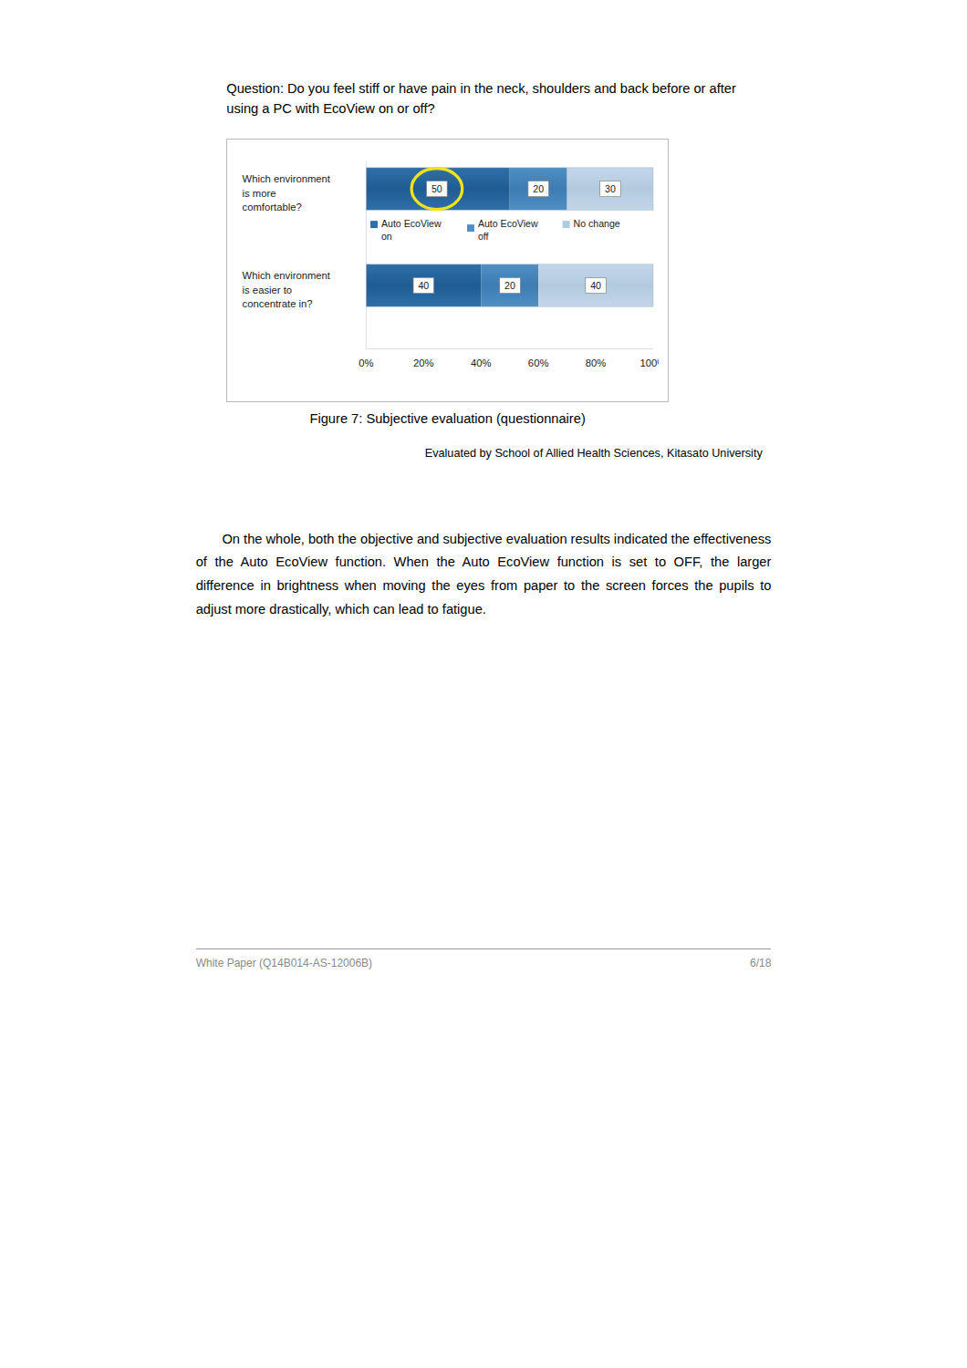Question: Do you feel stiff or have pain in the neck, shoulders and back before or after using a PC with EcoView on or off?
Which environment is more comfortable? Which environment is easier to concentrate in? 50 20 30 Auto EcoView on Auto EcoView off No change 40 20 40 0% 20% 40% 60% 80% 100%
Figure 7: Subjective evaluation (questionnaire)
Evaluated by School of Allied Health Sciences, Kitasato University
On the whole, both the objective and subjective evaluation results indicated the effectiveness of the Auto EcoView function. When the Auto EcoView function is set to OFF, the larger difference in brightness when moving the eyes from paper to the screen forces the pupils to adjust more drastically, which can lead to fatigue.
White Paper (Q14B014-AS-12006B) 6/18